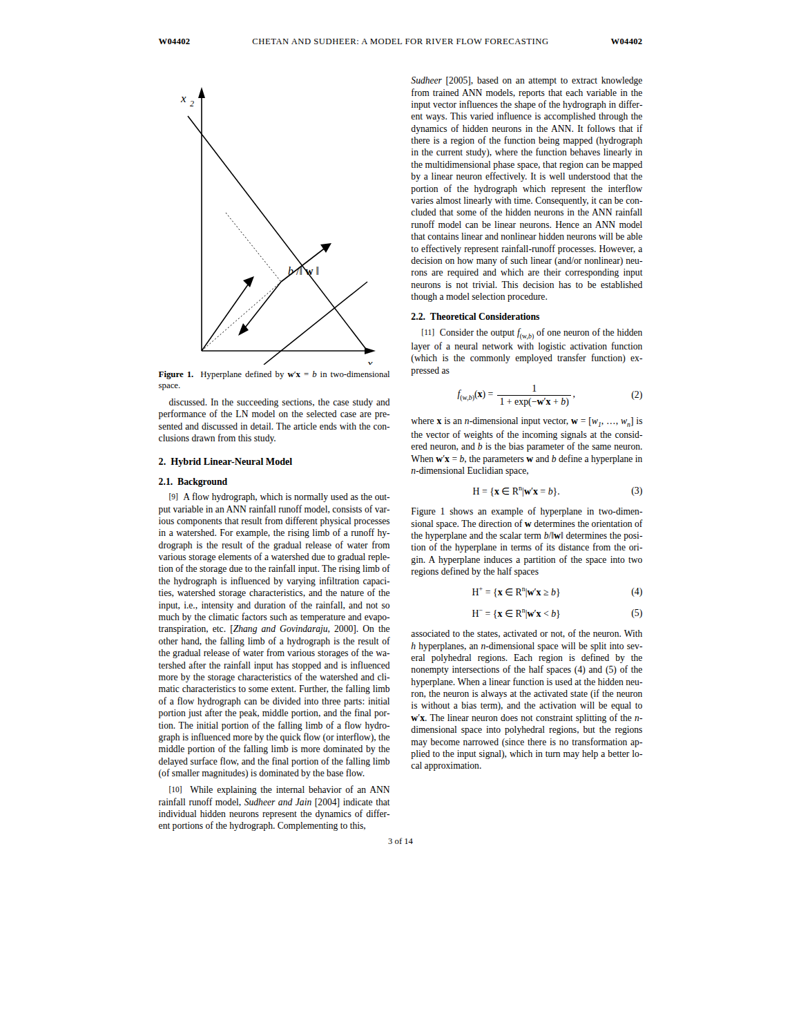W04402 CHETAN AND SUDHEER: A MODEL FOR RIVER FLOW FORECASTING W04402
x 2 x 1 b /‖ w ‖
Figure 1. Hyperplane defined by w′x = b in two-dimensional space.
discussed. In the succeeding sections, the case study and performance of the LN model on the selected case are presented and discussed in detail. The article ends with the conclusions drawn from this study.
2. Hybrid Linear-Neural Model
2.1. Background
[9] A flow hydrograph, which is normally used as the output variable in an ANN rainfall runoff model, consists of various components that result from different physical processes in a watershed. For example, the rising limb of a runoff hydrograph is the result of the gradual release of water from various storage elements of a watershed due to gradual repletion of the storage due to the rainfall input. The rising limb of the hydrograph is influenced by varying infiltration capacities, watershed storage characteristics, and the nature of the input, i.e., intensity and duration of the rainfall, and not so much by the climatic factors such as temperature and evapotranspiration, etc. [Zhang and Govindaraju, 2000]. On the other hand, the falling limb of a hydrograph is the result of the gradual release of water from various storages of the watershed after the rainfall input has stopped and is influenced more by the storage characteristics of the watershed and climatic characteristics to some extent. Further, the falling limb of a flow hydrograph can be divided into three parts: initial portion just after the peak, middle portion, and the final portion. The initial portion of the falling limb of a flow hydrograph is influenced more by the quick flow (or interflow), the middle portion of the falling limb is more dominated by the delayed surface flow, and the final portion of the falling limb (of smaller magnitudes) is dominated by the base flow.
[10] While explaining the internal behavior of an ANN rainfall runoff model, Sudheer and Jain [2004] indicate that individual hidden neurons represent the dynamics of different portions of the hydrograph. Complementing to this,
Sudheer [2005], based on an attempt to extract knowledge from trained ANN models, reports that each variable in the input vector influences the shape of the hydrograph in different ways. This varied influence is accomplished through the dynamics of hidden neurons in the ANN. It follows that if there is a region of the function being mapped (hydrograph in the current study), where the function behaves linearly in the multidimensional phase space, that region can be mapped by a linear neuron effectively. It is well understood that the portion of the hydrograph which represent the interflow varies almost linearly with time. Consequently, it can be concluded that some of the hidden neurons in the ANN rainfall runoff model can be linear neurons. Hence an ANN model that contains linear and nonlinear hidden neurons will be able to effectively represent rainfall-runoff processes. However, a decision on how many of such linear (and/or nonlinear) neurons are required and which are their corresponding input neurons is not trivial. This decision has to be established though a model selection procedure.
2.2. Theoretical Considerations
[11] Consider the output f(w,b) of one neuron of the hidden layer of a neural network with logistic activation function (which is the commonly employed transfer function) expressed as
f(w,b)(x) = 1 1 + exp(−w′x + b) , (2)
where x is an n-dimensional input vector, w = [w1, …, wn] is the vector of weights of the incoming signals at the considered neuron, and b is the bias parameter of the same neuron. When w′x = b, the parameters w and b define a hyperplane in n-dimensional Euclidian space,
H = {x ∈ Rn|w′x = b}. (3)
Figure 1 shows an example of hyperplane in two-dimensional space. The direction of w determines the orientation of the hyperplane and the scalar term b/‖w‖ determines the position of the hyperplane in terms of its distance from the origin. A hyperplane induces a partition of the space into two regions defined by the half spaces
H+ = {x ∈ Rn|w′x ≥ b} (4)
H− = {x ∈ Rn|w′x < b} (5)
associated to the states, activated or not, of the neuron. With h hyperplanes, an n-dimensional space will be split into several polyhedral regions. Each region is defined by the nonempty intersections of the half spaces (4) and (5) of the hyperplane. When a linear function is used at the hidden neuron, the neuron is always at the activated state (if the neuron is without a bias term), and the activation will be equal to w′x. The linear neuron does not constraint splitting of the n-dimensional space into polyhedral regions, but the regions may become narrowed (since there is no transformation applied to the input signal), which in turn may help a better local approximation.
3 of 14